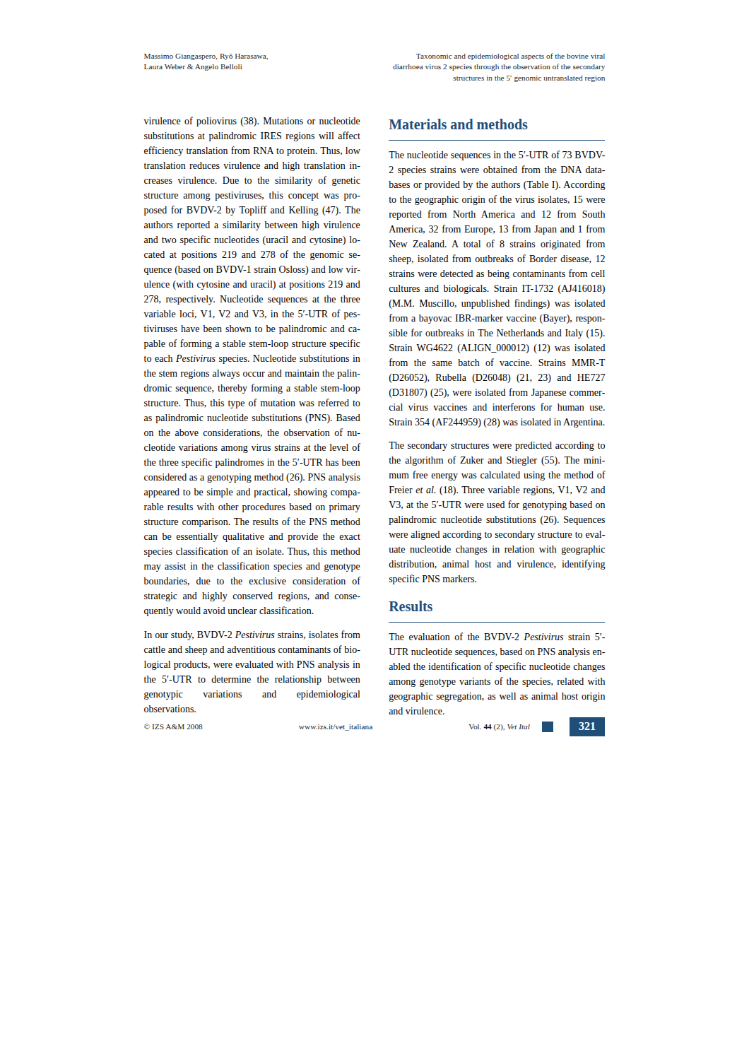Massimo Giangaspero, Ryô Harasawa,
Laura Weber & Angelo Belloli
Taxonomic and epidemiological aspects of the bovine viral
diarrhoea virus 2 species through the observation of the secondary
structures in the 5′ genomic untranslated region
virulence of poliovirus (38). Mutations or nucleotide substitutions at palindromic IRES regions will affect efficiency translation from RNA to protein. Thus, low translation reduces virulence and high translation increases virulence. Due to the similarity of genetic structure among pestiviruses, this concept was proposed for BVDV-2 by Topliff and Kelling (47). The authors reported a similarity between high virulence and two specific nucleotides (uracil and cytosine) located at positions 219 and 278 of the genomic sequence (based on BVDV-1 strain Osloss) and low virulence (with cytosine and uracil) at positions 219 and 278, respectively. Nucleotide sequences at the three variable loci, V1, V2 and V3, in the 5′-UTR of pestiviruses have been shown to be palindromic and capable of forming a stable stem-loop structure specific to each Pestivirus species. Nucleotide substitutions in the stem regions always occur and maintain the palindromic sequence, thereby forming a stable stem-loop structure. Thus, this type of mutation was referred to as palindromic nucleotide substitutions (PNS). Based on the above considerations, the observation of nucleotide variations among virus strains at the level of the three specific palindromes in the 5′-UTR has been considered as a genotyping method (26). PNS analysis appeared to be simple and practical, showing comparable results with other procedures based on primary structure comparison. The results of the PNS method can be essentially qualitative and provide the exact species classification of an isolate. Thus, this method may assist in the classification species and genotype boundaries, due to the exclusive consideration of strategic and highly conserved regions, and consequently would avoid unclear classification.
In our study, BVDV-2 Pestivirus strains, isolates from cattle and sheep and adventitious contaminants of biological products, were evaluated with PNS analysis in the 5′-UTR to determine the relationship between genotypic variations and epidemiological observations.
Materials and methods
The nucleotide sequences in the 5′-UTR of 73 BVDV-2 species strains were obtained from the DNA databases or provided by the authors (Table I). According to the geographic origin of the virus isolates, 15 were reported from North America and 12 from South America, 32 from Europe, 13 from Japan and 1 from New Zealand. A total of 8 strains originated from sheep, isolated from outbreaks of Border disease, 12 strains were detected as being contaminants from cell cultures and biologicals. Strain IT-1732 (AJ416018) (M.M. Muscillo, unpublished findings) was isolated from a bayovac IBR-marker vaccine (Bayer), responsible for outbreaks in The Netherlands and Italy (15). Strain WG4622 (ALIGN_000012) (12) was isolated from the same batch of vaccine. Strains MMR-T (D26052), Rubella (D26048) (21, 23) and HE727 (D31807) (25), were isolated from Japanese commercial virus vaccines and interferons for human use. Strain 354 (AF244959) (28) was isolated in Argentina.
The secondary structures were predicted according to the algorithm of Zuker and Stiegler (55). The minimum free energy was calculated using the method of Freier et al. (18). Three variable regions, V1, V2 and V3, at the 5′-UTR were used for genotyping based on palindromic nucleotide substitutions (26). Sequences were aligned according to secondary structure to evaluate nucleotide changes in relation with geographic distribution, animal host and virulence, identifying specific PNS markers.
Results
The evaluation of the BVDV-2 Pestivirus strain 5′-UTR nucleotide sequences, based on PNS analysis enabled the identification of specific nucleotide changes among genotype variants of the species, related with geographic segregation, as well as animal host origin and virulence.
© IZS A&M 2008
www.izs.it/vet_italiana
Vol. 44 (2), Vet Ital 321